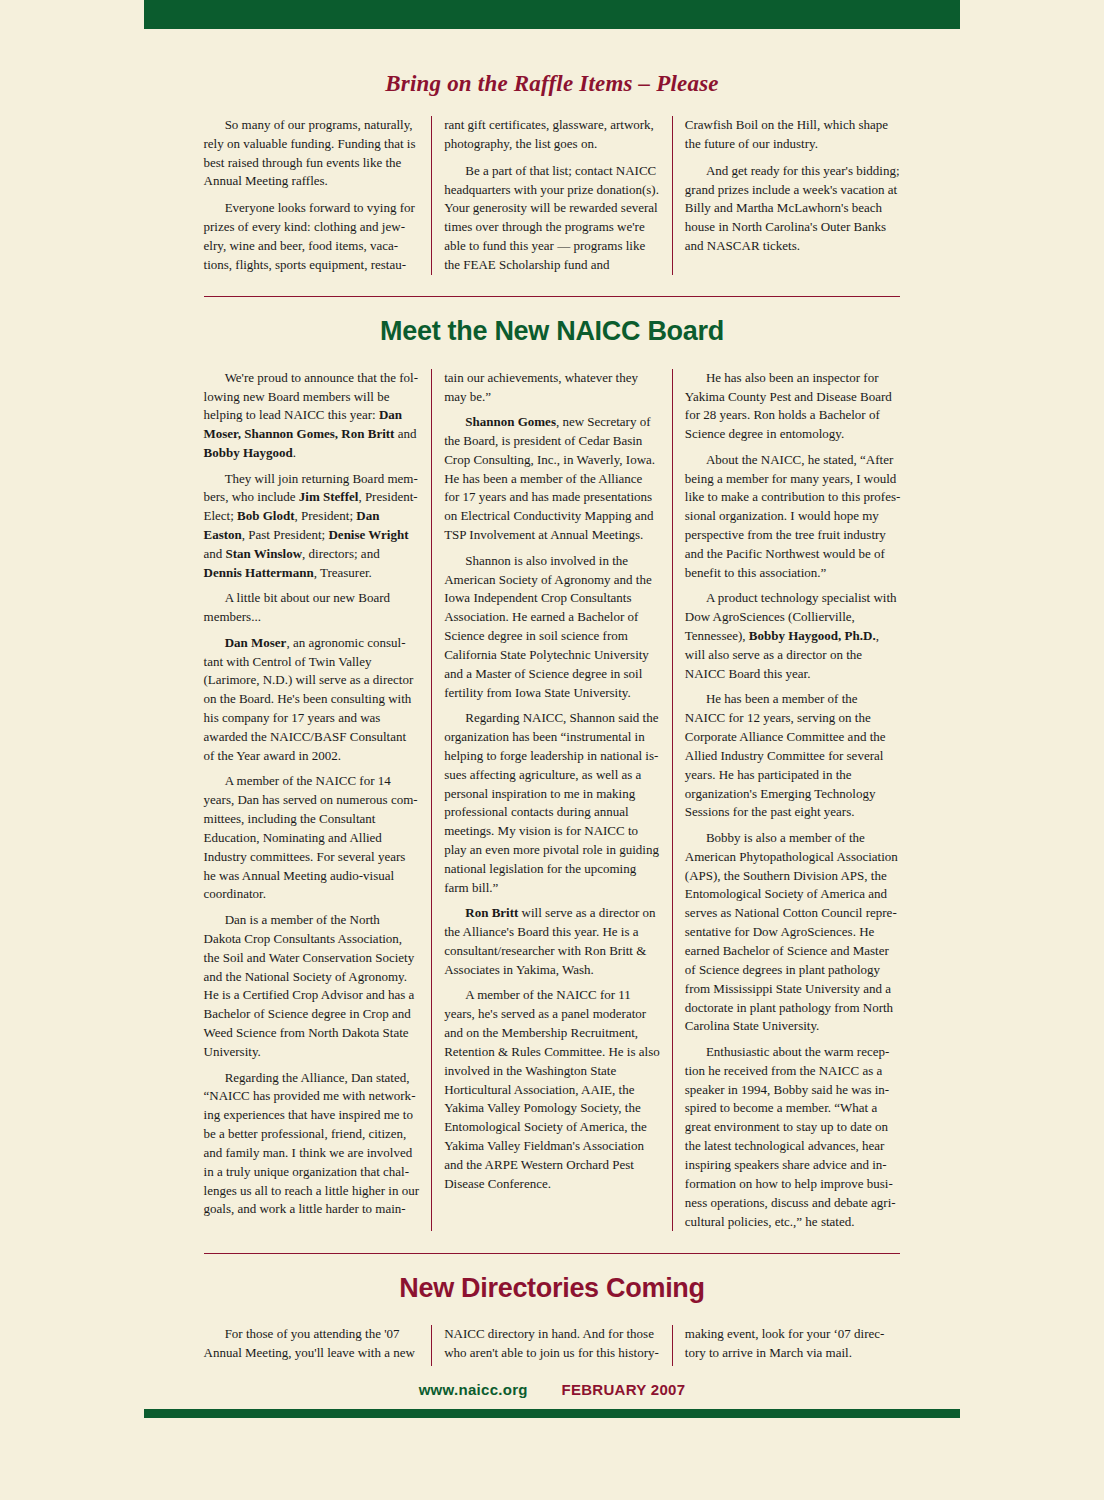Bring on the Raffle Items – Please
So many of our programs, naturally, rely on valuable funding. Funding that is best raised through fun events like the Annual Meeting raffles.
Everyone looks forward to vying for prizes of every kind: clothing and jewelry, wine and beer, food items, vacations, flights, sports equipment, restaurant gift certificates, glassware, artwork, photography, the list goes on.
Be a part of that list; contact NAICC headquarters with your prize donation(s). Your generosity will be rewarded several times over through the programs we're able to fund this year — programs like the FEAE Scholarship fund and Crawfish Boil on the Hill, which shape the future of our industry.
And get ready for this year's bidding; grand prizes include a week's vacation at Billy and Martha McLawhorn's beach house in North Carolina's Outer Banks and NASCAR tickets.
Meet the New NAICC Board
We're proud to announce that the following new Board members will be helping to lead NAICC this year: Dan Moser, Shannon Gomes, Ron Britt and Bobby Haygood.
They will join returning Board members, who include Jim Steffel, President-Elect; Bob Glodt, President; Dan Easton, Past President; Denise Wright and Stan Winslow, directors; and Dennis Hattermann, Treasurer.
A little bit about our new Board members...
Dan Moser, an agronomic consultant with Centrol of Twin Valley (Larimore, N.D.) will serve as a director on the Board. He's been consulting with his company for 17 years and was awarded the NAICC/BASF Consultant of the Year award in 2002.
A member of the NAICC for 14 years, Dan has served on numerous committees, including the Consultant Education, Nominating and Allied Industry committees. For several years he was Annual Meeting audio-visual coordinator.
Dan is a member of the North Dakota Crop Consultants Association, the Soil and Water Conservation Society and the National Society of Agronomy. He is a Certified Crop Advisor and has a Bachelor of Science degree in Crop and Weed Science from North Dakota State University.
Regarding the Alliance, Dan stated, “NAICC has provided me with networking experiences that have inspired me to be a better professional, friend, citizen, and family man. I think we are involved in a truly unique organization that challenges us all to reach a little higher in our goals, and work a little harder to maintain our achievements, whatever they may be.”
Shannon Gomes, new Secretary of the Board, is president of Cedar Basin Crop Consulting, Inc., in Waverly, Iowa. He has been a member of the Alliance for 17 years and has made presentations on Electrical Conductivity Mapping and TSP Involvement at Annual Meetings.
Shannon is also involved in the American Society of Agronomy and the Iowa Independent Crop Consultants Association. He earned a Bachelor of Science degree in soil science from California State Polytechnic University and a Master of Science degree in soil fertility from Iowa State University.
Regarding NAICC, Shannon said the organization has been “instrumental in helping to forge leadership in national issues affecting agriculture, as well as a personal inspiration to me in making professional contacts during annual meetings. My vision is for NAICC to play an even more pivotal role in guiding national legislation for the upcoming farm bill.”
Ron Britt will serve as a director on the Alliance's Board this year. He is a consultant/researcher with Ron Britt & Associates in Yakima, Wash.
A member of the NAICC for 11 years, he's served as a panel moderator and on the Membership Recruitment, Retention & Rules Committee. He is also involved in the Washington State Horticultural Association, AAIE, the Yakima Valley Pomology Society, the Entomological Society of America, the Yakima Valley Fieldman's Association and the ARPE Western Orchard Pest Disease Conference.
He has also been an inspector for Yakima County Pest and Disease Board for 28 years. Ron holds a Bachelor of Science degree in entomology.
About the NAICC, he stated, “After being a member for many years, I would like to make a contribution to this professional organization. I would hope my perspective from the tree fruit industry and the Pacific Northwest would be of benefit to this association.”
A product technology specialist with Dow AgroSciences (Collierville, Tennessee), Bobby Haygood, Ph.D., will also serve as a director on the NAICC Board this year.
He has been a member of the NAICC for 12 years, serving on the Corporate Alliance Committee and the Allied Industry Committee for several years. He has participated in the organization's Emerging Technology Sessions for the past eight years.
Bobby is also a member of the American Phytopathological Association (APS), the Southern Division APS, the Entomological Society of America and serves as National Cotton Council representative for Dow AgroSciences. He earned Bachelor of Science and Master of Science degrees in plant pathology from Mississippi State University and a doctorate in plant pathology from North Carolina State University.
Enthusiastic about the warm reception he received from the NAICC as a speaker in 1994, Bobby said he was inspired to become a member. “What a great environment to stay up to date on the latest technological advances, hear inspiring speakers share advice and information on how to help improve business operations, discuss and debate agricultural policies, etc.,” he stated.
New Directories Coming
For those of you attending the '07 Annual Meeting, you'll leave with a new NAICC directory in hand. And for those who aren't able to join us for this history-making event, look for your ‘07 directory to arrive in March via mail.
www.naicc.org FEBRUARY 2007